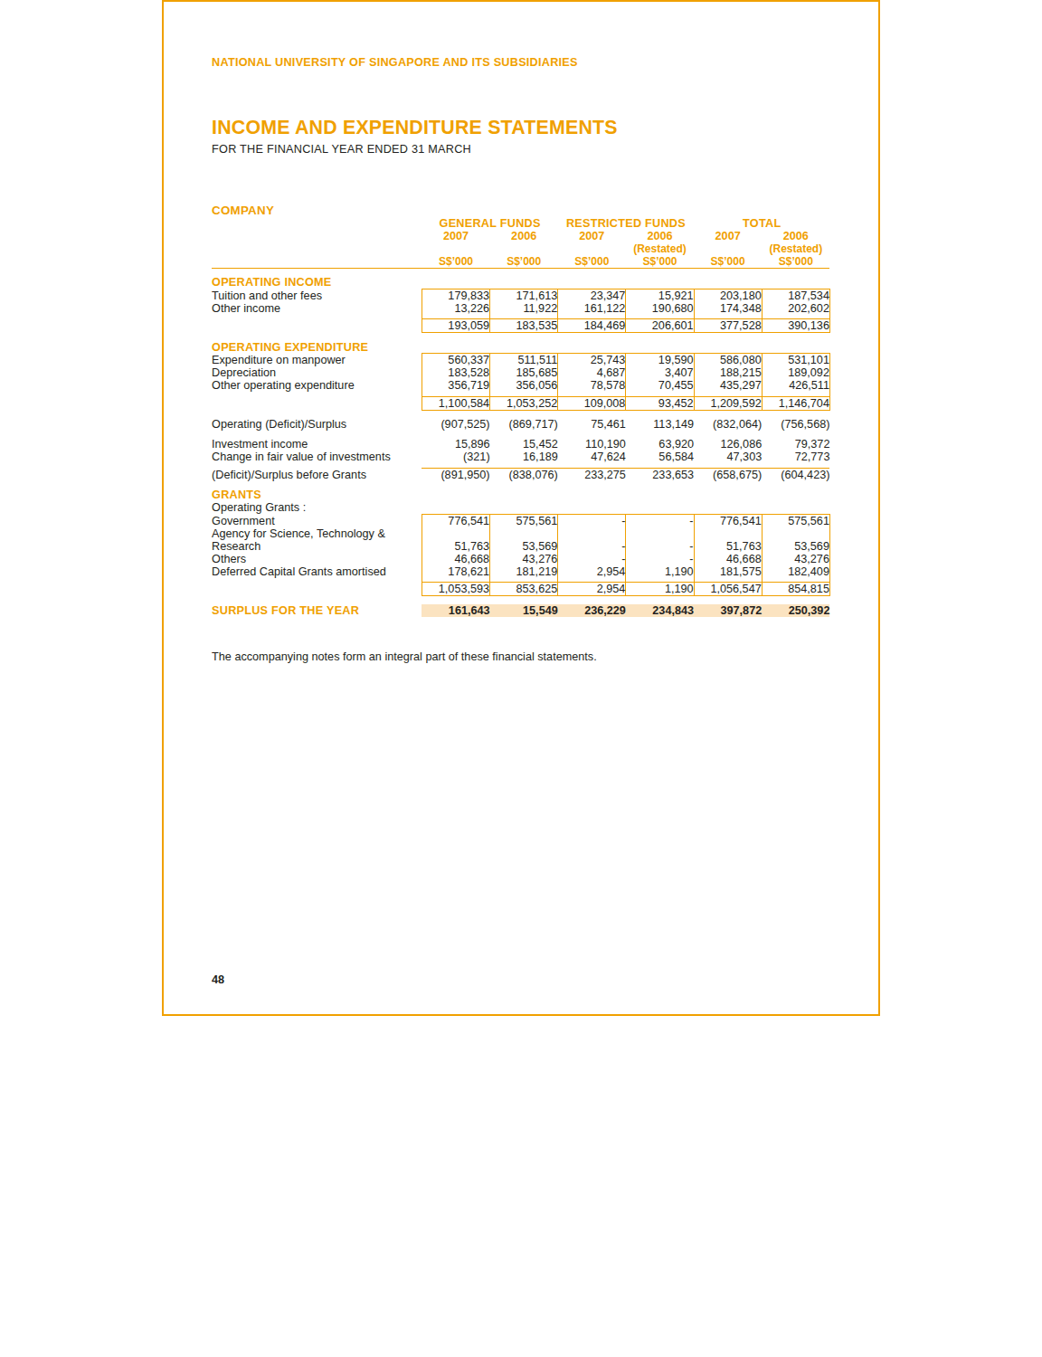National University of Singapore and its Subsidiaries
Income and Expenditure Statements
For the financial year ended 31 March
Company
| | General Funds | Restricted Funds | Total |
| --- | --- | --- | --- |
| | 2007 | 2006 | 2007 | 2006 | 2007 | 2006 |
| | | | | (Restated) | | (Restated) |
| | S$’000 | S$’000 | S$’000 | S$’000 | S$’000 | S$’000 |
| Operating Income | |
| Tuition and other fees | 179,833 | 171,613 | 23,347 | 15,921 | 203,180 | 187,534 |
| Other income | 13,226 | 11,922 | 161,122 | 190,680 | 174,348 | 202,602 |
| | 193,059 | 183,535 | 184,469 | 206,601 | 377,528 | 390,136 |
| Operating Expenditure | |
| Expenditure on manpower | 560,337 | 511,511 | 25,743 | 19,590 | 586,080 | 531,101 |
| Depreciation | 183,528 | 185,685 | 4,687 | 3,407 | 188,215 | 189,092 |
| Other operating expenditure | 356,719 | 356,056 | 78,578 | 70,455 | 435,297 | 426,511 |
| | 1,100,584 | 1,053,252 | 109,008 | 93,452 | 1,209,592 | 1,146,704 |
| Operating (Deficit)/Surplus | (907,525) | (869,717) | 75,461 | 113,149 | (832,064) | (756,568) |
| Investment income | 15,896 | 15,452 | 110,190 | 63,920 | 126,086 | 79,372 |
| Change in fair value of investments | (321) | 16,189 | 47,624 | 56,584 | 47,303 | 72,773 |
| (Deficit)/Surplus before Grants | (891,950) | (838,076) | 233,275 | 233,653 | (658,675) | (604,423) |
| Grants | |
| Operating Grants : | |
| Government | 776,541 | 575,561 | - | - | 776,541 | 575,561 |
| Agency for Science, Technology & Research | 51,763 | 53,569 | - | - | 51,763 | 53,569 |
| Others | 46,668 | 43,276 | - | - | 46,668 | 43,276 |
| Deferred Capital Grants amortised | 178,621 | 181,219 | 2,954 | 1,190 | 181,575 | 182,409 |
| | 1,053,593 | 853,625 | 2,954 | 1,190 | 1,056,547 | 854,815 |
| Surplus for the Year | 161,643 | 15,549 | 236,229 | 234,843 | 397,872 | 250,392 |
The accompanying notes form an integral part of these financial statements.
48